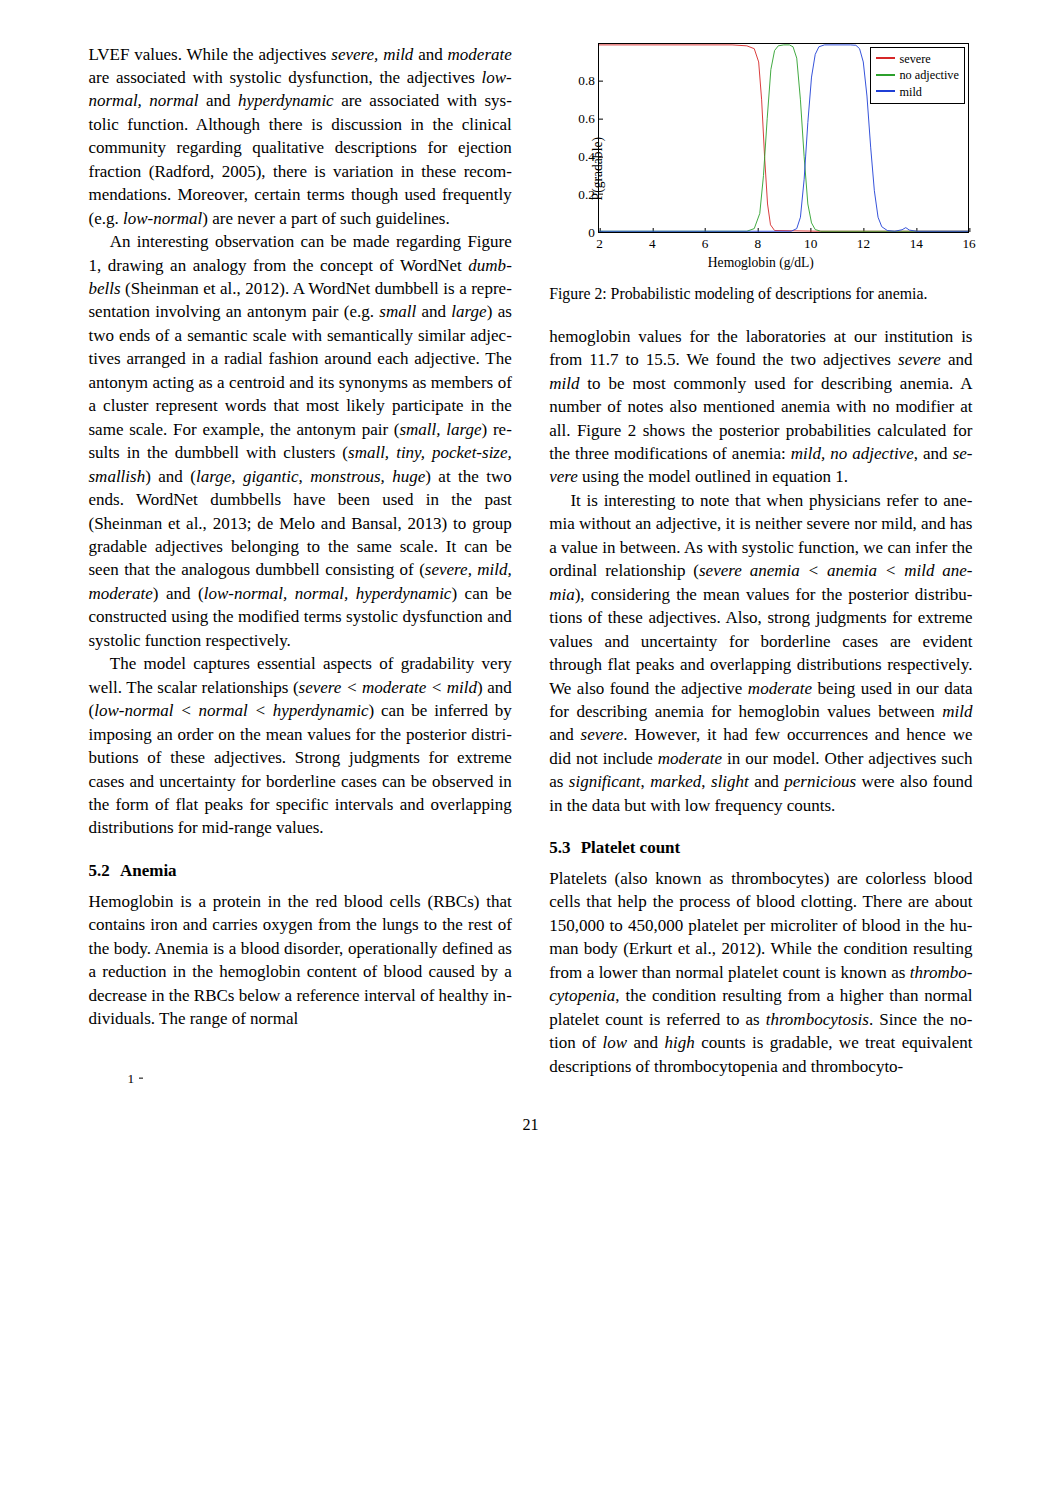LVEF values. While the adjectives severe, mild and moderate are associated with systolic dysfunction, the adjectives low-normal, normal and hyperdynamic are associated with systolic function. Although there is discussion in the clinical community regarding qualitative descriptions for ejection fraction (Radford, 2005), there is variation in these recommendations. Moreover, certain terms though used frequently (e.g. low-normal) are never a part of such guidelines.
An interesting observation can be made regarding Figure 1, drawing an analogy from the concept of WordNet dumbbells (Sheinman et al., 2012). A WordNet dumbbell is a representation involving an antonym pair (e.g. small and large) as two ends of a semantic scale with semantically similar adjectives arranged in a radial fashion around each adjective. The antonym acting as a centroid and its synonyms as members of a cluster represent words that most likely participate in the same scale. For example, the antonym pair (small, large) results in the dumbbell with clusters (small, tiny, pocket-size, smallish) and (large, gigantic, monstrous, huge) at the two ends. WordNet dumbbells have been used in the past (Sheinman et al., 2013; de Melo and Bansal, 2013) to group gradable adjectives belonging to the same scale. It can be seen that the analogous dumbbell consisting of (severe, mild, moderate) and (low-normal, normal, hyperdynamic) can be constructed using the modified terms systolic dysfunction and systolic function respectively.
The model captures essential aspects of gradability very well. The scalar relationships (severe < moderate < mild) and (low-normal < normal < hyperdynamic) can be inferred by imposing an order on the mean values for the posterior distributions of these adjectives. Strong judgments for extreme cases and uncertainty for borderline cases can be observed in the form of flat peaks for specific intervals and overlapping distributions for mid-range values.
5.2 Anemia
Hemoglobin is a protein in the red blood cells (RBCs) that contains iron and carries oxygen from the lungs to the rest of the body. Anemia is a blood disorder, operationally defined as a reduction in the hemoglobin content of blood caused by a decrease in the RBCs below a reference interval of healthy individuals. The range of normal
P(gradable) 1 0.8 0.6 0.4 0.2 0 2 4 6 8 10 12 14 16
severe
no adjective
mild
Hemoglobin (g/dL)
Figure 2: Probabilistic modeling of descriptions for anemia.
hemoglobin values for the laboratories at our institution is from 11.7 to 15.5. We found the two adjectives severe and mild to be most commonly used for describing anemia. A number of notes also mentioned anemia with no modifier at all. Figure 2 shows the posterior probabilities calculated for the three modifications of anemia: mild, no adjective, and severe using the model outlined in equation 1.
It is interesting to note that when physicians refer to anemia without an adjective, it is neither severe nor mild, and has a value in between. As with systolic function, we can infer the ordinal relationship (severe anemia < anemia < mild anemia), considering the mean values for the posterior distributions of these adjectives. Also, strong judgments for extreme values and uncertainty for borderline cases are evident through flat peaks and overlapping distributions respectively. We also found the adjective moderate being used in our data for describing anemia for hemoglobin values between mild and severe. However, it had few occurrences and hence we did not include moderate in our model. Other adjectives such as significant, marked, slight and pernicious were also found in the data but with low frequency counts.
5.3 Platelet count
Platelets (also known as thrombocytes) are colorless blood cells that help the process of blood clotting. There are about 150,000 to 450,000 platelet per microliter of blood in the human body (Erkurt et al., 2012). While the condition resulting from a lower than normal platelet count is known as thrombocytopenia, the condition resulting from a higher than normal platelet count is referred to as thrombocytosis. Since the notion of low and high counts is gradable, we treat equivalent descriptions of thrombocytopenia and thrombocyto-
21